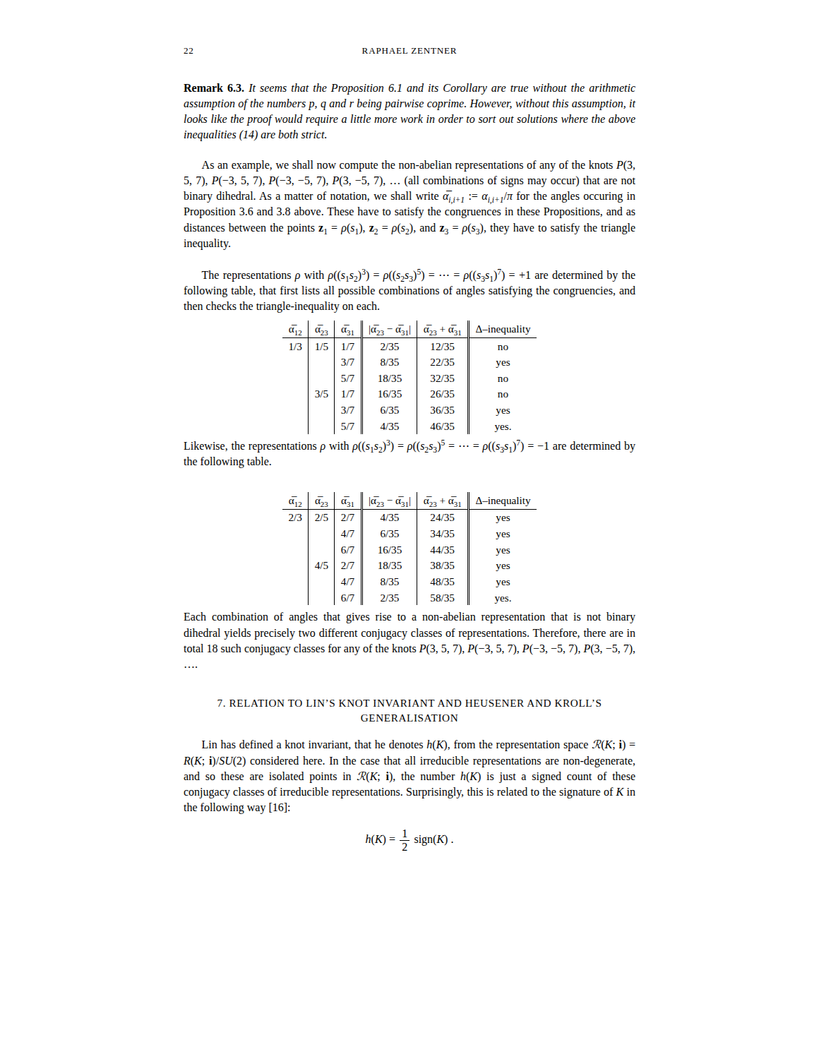22
Raphael Zentner
Remark 6.3. It seems that the Proposition 6.1 and its Corollary are true without the arithmetic assumption of the numbers p, q and r being pairwise coprime. However, without this assumption, it looks like the proof would require a little more work in order to sort out solutions where the above inequalities (14) are both strict.
As an example, we shall now compute the non-abelian representations of any of the knots P(3, 5, 7), P(−3, 5, 7), P(−3, −5, 7), P(3, −5, 7), … (all combinations of signs may occur) that are not binary dihedral. As a matter of notation, we shall write α̅i,i+1 := αi,i+1/π for the angles occuring in Proposition 3.6 and 3.8 above. These have to satisfy the congruences in these Propositions, and as distances between the points z1 = ρ(s1), z2 = ρ(s2), and z3 = ρ(s3), they have to satisfy the triangle inequality.
The representations ρ with ρ((s1s2)3) = ρ((s2s3)5) = ⋯ = ρ((s3s1)7) = +1 are determined by the following table, that first lists all possible combinations of angles satisfying the congruencies, and then checks the triangle-inequality on each.
| α̅ 12 | α̅ 23 | α̅ 31 | /α̅ 23 − α̅ 31 / | α̅ 23 + α̅ 31 | Δ–inequality |
| --- | --- | --- | --- | --- | --- |
| 1/3 | 1/5 | 1/7 | 2/35 | 12/35 | no |
| | | 3/7 | 8/35 | 22/35 | yes |
| | | 5/7 | 18/35 | 32/35 | no |
| | 3/5 | 1/7 | 16/35 | 26/35 | no |
| | | 3/7 | 6/35 | 36/35 | yes |
| | | 5/7 | 4/35 | 46/35 | yes. |
Likewise, the representations ρ with ρ((s1s2)3) = ρ((s2s3)5 = ⋯ = ρ((s3s1)7) = −1 are determined by the following table.
| α̅ 12 | α̅ 23 | α̅ 31 | /α̅ 23 − α̅ 31 / | α̅ 23 + α̅ 31 | Δ–inequality |
| --- | --- | --- | --- | --- | --- |
| 2/3 | 2/5 | 2/7 | 4/35 | 24/35 | yes |
| | | 4/7 | 6/35 | 34/35 | yes |
| | | 6/7 | 16/35 | 44/35 | yes |
| | 4/5 | 2/7 | 18/35 | 38/35 | yes |
| | | 4/7 | 8/35 | 48/35 | yes |
| | | 6/7 | 2/35 | 58/35 | yes. |
Each combination of angles that gives rise to a non-abelian representation that is not binary dihedral yields precisely two different conjugacy classes of representations. Therefore, there are in total 18 such conjugacy classes for any of the knots P(3, 5, 7), P(−3, 5, 7), P(−3, −5, 7), P(3, −5, 7), ….
7. Relation to Lin’s knot invariant and Heusener and Kroll’s
generalisation
Lin has defined a knot invariant, that he denotes h(K), from the representation space ℛ(K; i) = R(K; i)/SU(2) considered here. In the case that all irreducible representations are non-degenerate, and so these are isolated points in ℛ(K; i), the number h(K) is just a signed count of these conjugacy classes of irreducible representations. Surprisingly, this is related to the signature of K in the following way [16]:
h(K) = 12 sign(K) .